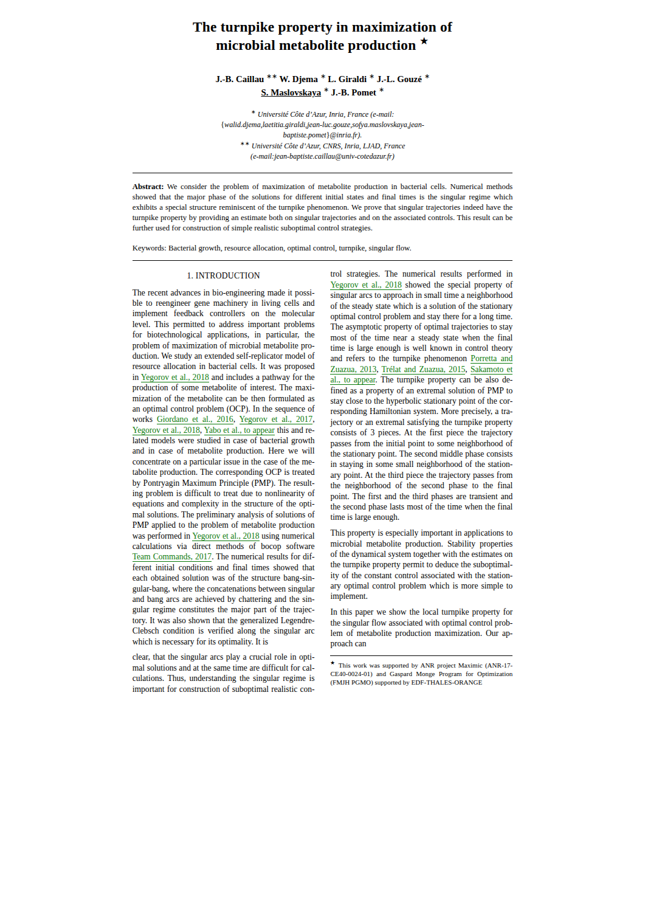The turnpike property in maximization of
microbial metabolite production ★
J.-B. Caillau ∗∗ W. Djema ∗ L. Giraldi ∗ J.-L. Gouzé ∗
S. Maslovskaya ∗ J.-B. Pomet ∗
∗ Université Côte d’Azur, Inria, France (e-mail:
{walid.djema,laetitia.giraldi,jean-luc.gouze,sofya.maslovskaya,jean-
baptiste.pomet}@inria.fr).
∗∗ Université Côte d’Azur, CNRS, Inria, LJAD, France
(e-mail:jean-baptiste.caillau@univ-cotedazur.fr)
Abstract: We consider the problem of maximization of metabolite production in bacterial cells. Numerical methods showed that the major phase of the solutions for different initial states and final times is the singular regime which exhibits a special structure reminiscent of the turnpike phenomenon. We prove that singular trajectories indeed have the turnpike property by providing an estimate both on singular trajectories and on the associated controls. This result can be further used for construction of simple realistic suboptimal control strategies.
Keywords: Bacterial growth, resource allocation, optimal control, turnpike, singular flow.
1. Introduction
The recent advances in bio-engineering made it possible to reengineer gene machinery in living cells and implement feedback controllers on the molecular level. This permitted to address important problems for biotechnological applications, in particular, the problem of maximization of microbial metabolite production. We study an extended self-replicator model of resource allocation in bacterial cells. It was proposed in Yegorov et al., 2018 and includes a pathway for the production of some metabolite of interest. The maximization of the metabolite can be then formulated as an optimal control problem (OCP). In the sequence of works Giordano et al., 2016, Yegorov et al., 2017, Yegorov et al., 2018, Yabo et al., to appear this and related models were studied in case of bacterial growth and in case of metabolite production. Here we will concentrate on a particular issue in the case of the metabolite production. The corresponding OCP is treated by Pontryagin Maximum Principle (PMP). The resulting problem is difficult to treat due to nonlinearity of equations and complexity in the structure of the optimal solutions. The preliminary analysis of solutions of PMP applied to the problem of metabolite production was performed in Yegorov et al., 2018 using numerical calculations via direct methods of bocop software Team Commands, 2017. The numerical results for different initial conditions and final times showed that each obtained solution was of the structure bang-singular-bang, where the concatenations between singular and bang arcs are achieved by chattering and the singular regime constitutes the major part of the trajectory. It was also shown that the generalized Legendre-Clebsch condition is verified along the singular arc which is necessary for its optimality. It is
clear, that the singular arcs play a crucial role in optimal solutions and at the same time are difficult for calculations. Thus, understanding the singular regime is important for construction of suboptimal realistic control strategies. The numerical results performed in Yegorov et al., 2018 showed the special property of singular arcs to approach in small time a neighborhood of the steady state which is a solution of the stationary optimal control problem and stay there for a long time. The asymptotic property of optimal trajectories to stay most of the time near a steady state when the final time is large enough is well known in control theory and refers to the turnpike phenomenon Porretta and Zuazua, 2013, Trélat and Zuazua, 2015, Sakamoto et al., to appear. The turnpike property can be also defined as a property of an extremal solution of PMP to stay close to the hyperbolic stationary point of the corresponding Hamiltonian system. More precisely, a trajectory or an extremal satisfying the turnpike property consists of 3 pieces. At the first piece the trajectory passes from the initial point to some neighborhood of the stationary point. The second middle phase consists in staying in some small neighborhood of the stationary point. At the third piece the trajectory passes from the neighborhood of the second phase to the final point. The first and the third phases are transient and the second phase lasts most of the time when the final time is large enough.
This property is especially important in applications to microbial metabolite production. Stability properties of the dynamical system together with the estimates on the turnpike property permit to deduce the suboptimality of the constant control associated with the stationary optimal control problem which is more simple to implement.
In this paper we show the local turnpike property for the singular flow associated with optimal control problem of metabolite production maximization. Our approach can
★ This work was supported by ANR project Maximic (ANR-17-CE40-0024-01) and Gaspard Monge Program for Optimization (FMJH PGMO) supported by EDF-THALES-ORANGE